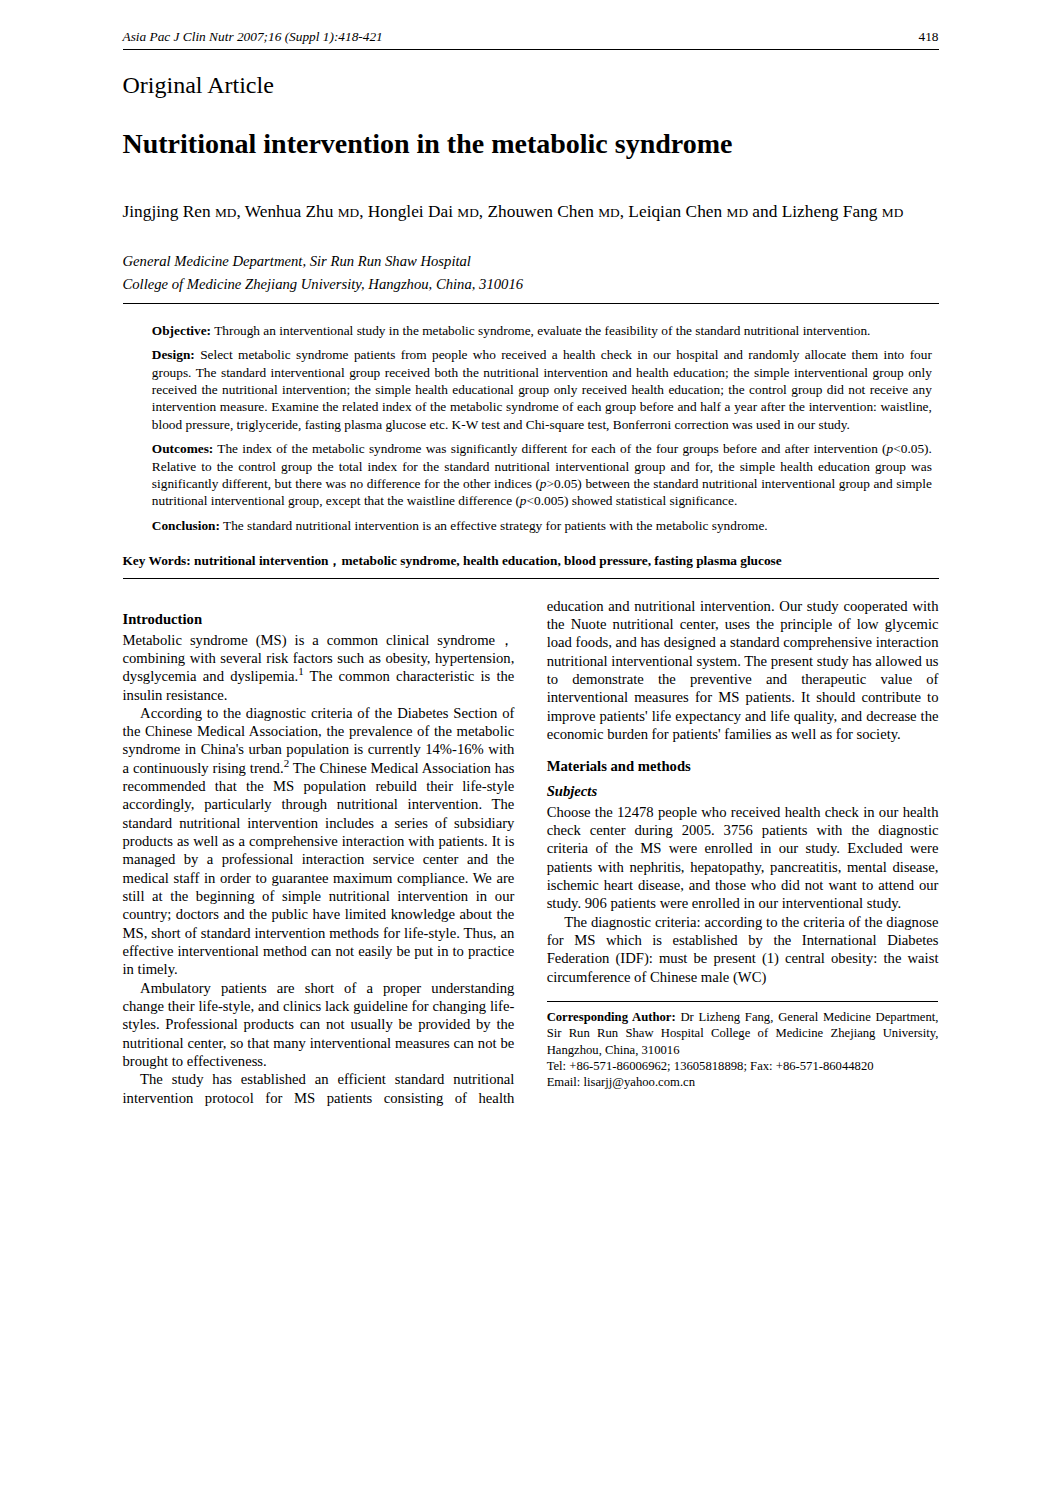Asia Pac J Clin Nutr 2007;16 (Suppl 1):418-421 418
Original Article
Nutritional intervention in the metabolic syndrome
Jingjing Ren MD, Wenhua Zhu MD, Honglei Dai MD, Zhouwen Chen MD, Leiqian Chen MD and Lizheng Fang MD
General Medicine Department, Sir Run Run Shaw Hospital
College of Medicine Zhejiang University, Hangzhou, China, 310016
Objective: Through an interventional study in the metabolic syndrome, evaluate the feasibility of the standard nutritional intervention.
Design: Select metabolic syndrome patients from people who received a health check in our hospital and randomly allocate them into four groups. The standard interventional group received both the nutritional intervention and health education; the simple interventional group only received the nutritional intervention; the simple health educational group only received health education; the control group did not receive any intervention measure. Examine the related index of the metabolic syndrome of each group before and half a year after the intervention: waistline, blood pressure, triglyceride, fasting plasma glucose etc. K-W test and Chi-square test, Bonferroni correction was used in our study.
Outcomes: The index of the metabolic syndrome was significantly different for each of the four groups before and after intervention (p<0.05). Relative to the control group the total index for the standard nutritional interventional group and for, the simple health education group was significantly different, but there was no difference for the other indices (p>0.05) between the standard nutritional interventional group and simple nutritional interventional group, except that the waistline difference (p<0.005) showed statistical significance.
Conclusion: The standard nutritional intervention is an effective strategy for patients with the metabolic syndrome.
Key Words: nutritional intervention，metabolic syndrome, health education, blood pressure, fasting plasma glucose
Introduction
Metabolic syndrome (MS) is a common clinical syndrome，combining with several risk factors such as obesity, hypertension, dysglycemia and dyslipemia.1 The common characteristic is the insulin resistance.
According to the diagnostic criteria of the Diabetes Section of the Chinese Medical Association, the prevalence of the metabolic syndrome in China's urban population is currently 14%-16% with a continuously rising trend.2 The Chinese Medical Association has recommended that the MS population rebuild their life-style accordingly, particularly through nutritional intervention. The standard nutritional intervention includes a series of subsidiary products as well as a comprehensive interaction with patients. It is managed by a professional interaction service center and the medical staff in order to guarantee maximum compliance. We are still at the beginning of simple nutritional intervention in our country; doctors and the public have limited knowledge about the MS, short of standard intervention methods for life-style. Thus, an effective interventional method can not easily be put in to practice in timely.
Ambulatory patients are short of a proper understanding change their life-style, and clinics lack guideline for changing life-styles. Professional products can not usually be provided by the nutritional center, so that many interventional measures can not be brought to effectiveness.
The study has established an efficient standard nutritional intervention protocol for MS patients consisting of health education and nutritional intervention. Our study cooperated with the Nuote nutritional center, uses the principle of low glycemic load foods, and has designed a standard comprehensive interaction nutritional interventional system. The present study has allowed us to demonstrate the preventive and therapeutic value of interventional measures for MS patients. It should contribute to improve patients' life expectancy and life quality, and decrease the economic burden for patients' families as well as for society.
Materials and methods
Subjects
Choose the 12478 people who received health check in our health check center during 2005. 3756 patients with the diagnostic criteria of the MS were enrolled in our study. Excluded were patients with nephritis, hepatopathy, pancreatitis, mental disease, ischemic heart disease, and those who did not want to attend our study. 906 patients were enrolled in our interventional study.
The diagnostic criteria: according to the criteria of the diagnose for MS which is established by the International Diabetes Federation (IDF): must be present (1) central obesity: the waist circumference of Chinese male (WC)
Corresponding Author: Dr Lizheng Fang, General Medicine Department, Sir Run Run Shaw Hospital College of Medicine Zhejiang University, Hangzhou, China, 310016
Tel: +86-571-86006962; 13605818898; Fax: +86-571-86044820
Email: lisarjj@yahoo.com.cn